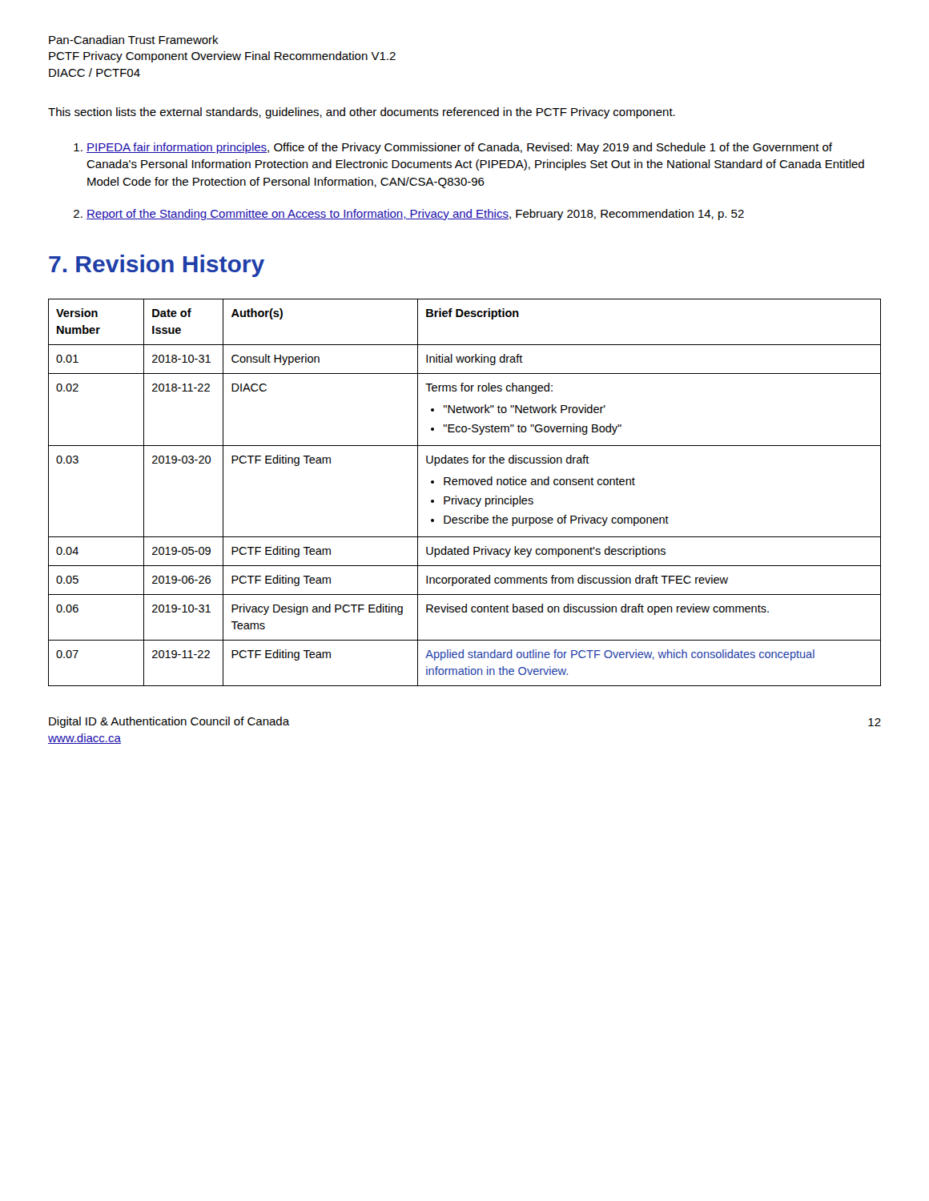Pan-Canadian Trust Framework
PCTF Privacy Component Overview Final Recommendation V1.2
DIACC / PCTF04
This section lists the external standards, guidelines, and other documents referenced in the PCTF Privacy component.
PIPEDA fair information principles, Office of the Privacy Commissioner of Canada, Revised: May 2019 and Schedule 1 of the Government of Canada's Personal Information Protection and Electronic Documents Act (PIPEDA), Principles Set Out in the National Standard of Canada Entitled Model Code for the Protection of Personal Information, CAN/CSA-Q830-96
Report of the Standing Committee on Access to Information, Privacy and Ethics, February 2018, Recommendation 14, p. 52
7. Revision History
| Version Number | Date of Issue | Author(s) | Brief Description |
| --- | --- | --- | --- |
| 0.01 | 2018-10-31 | Consult Hyperion | Initial working draft |
| 0.02 | 2018-11-22 | DIACC | Terms for roles changed: "Network" to "Network Provider' "Eco-System" to "Governing Body" |
| 0.03 | 2019-03-20 | PCTF Editing Team | Updates for the discussion draft Removed notice and consent content Privacy principles Describe the purpose of Privacy component |
| 0.04 | 2019-05-09 | PCTF Editing Team | Updated Privacy key component's descriptions |
| 0.05 | 2019-06-26 | PCTF Editing Team | Incorporated comments from discussion draft TFEC review |
| 0.06 | 2019-10-31 | Privacy Design and PCTF Editing Teams | Revised content based on discussion draft open review comments. |
| 0.07 | 2019-11-22 | PCTF Editing Team | Applied standard outline for PCTF Overview, which consolidates conceptual information in the Overview. |
Digital ID & Authentication Council of Canada
www.diacc.ca
12